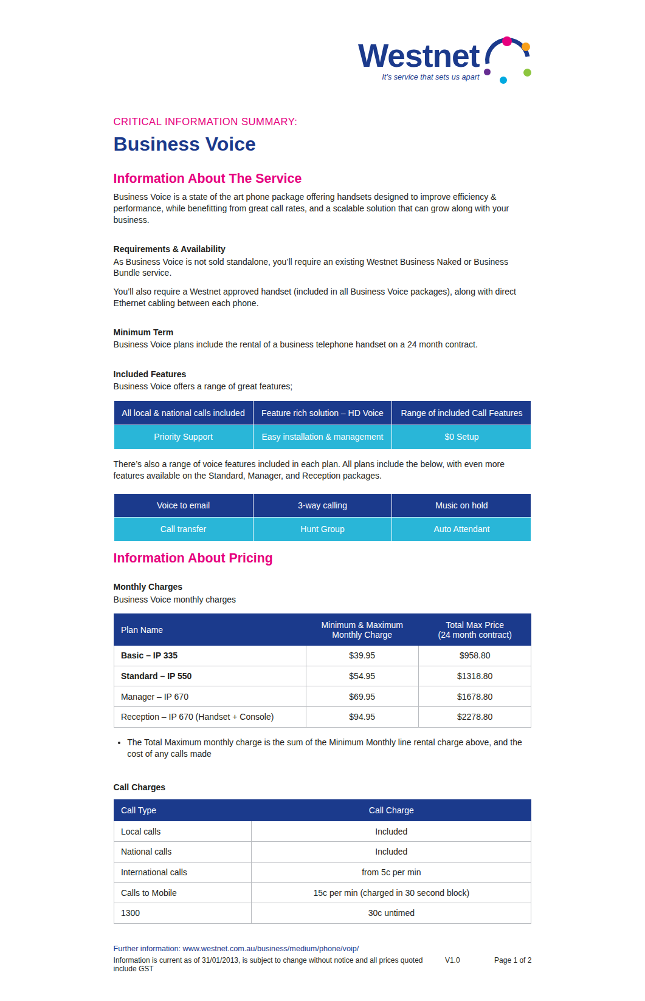Westnet
It’s service that sets us apart
CRITICAL INFORMATION SUMMARY:
Business Voice
Information About The Service
Business Voice is a state of the art phone package offering handsets designed to improve efficiency & performance, while benefitting from great call rates, and a scalable solution that can grow along with your business.
Requirements & Availability
As Business Voice is not sold standalone, you’ll require an existing Westnet Business Naked or Business Bundle service.
You’ll also require a Westnet approved handset (included in all Business Voice packages), along with direct Ethernet cabling between each phone.
Minimum Term
Business Voice plans include the rental of a business telephone handset on a 24 month contract.
Included Features
Business Voice offers a range of great features;
| All local & national calls included | Feature rich solution – HD Voice | Range of included Call Features |
| Priority Support | Easy installation & management | $0 Setup |
There’s also a range of voice features included in each plan. All plans include the below, with even more features available on the Standard, Manager, and Reception packages.
| Voice to email | 3-way calling | Music on hold |
| Call transfer | Hunt Group | Auto Attendant |
Information About Pricing
Monthly Charges
Business Voice monthly charges
| Plan Name | Minimum & Maximum Monthly Charge | Total Max Price (24 month contract) |
| --- | --- | --- |
| Basic – IP 335 | $39.95 | $958.80 |
| Standard – IP 550 | $54.95 | $1318.80 |
| Manager – IP 670 | $69.95 | $1678.80 |
| Reception – IP 670 (Handset + Console) | $94.95 | $2278.80 |
The Total Maximum monthly charge is the sum of the Minimum Monthly line rental charge above, and the cost of any calls made
Call Charges
| Call Type | Call Charge |
| --- | --- |
| Local calls | Included |
| National calls | Included |
| International calls | from 5c per min |
| Calls to Mobile | 15c per min (charged in 30 second block) |
| 1300 | 30c untimed |
Further information: www.westnet.com.au/business/medium/phone/voip/
Information is current as of 31/01/2013, is subject to change without notice and all prices quoted include GST
V1.0
Page 1 of 2